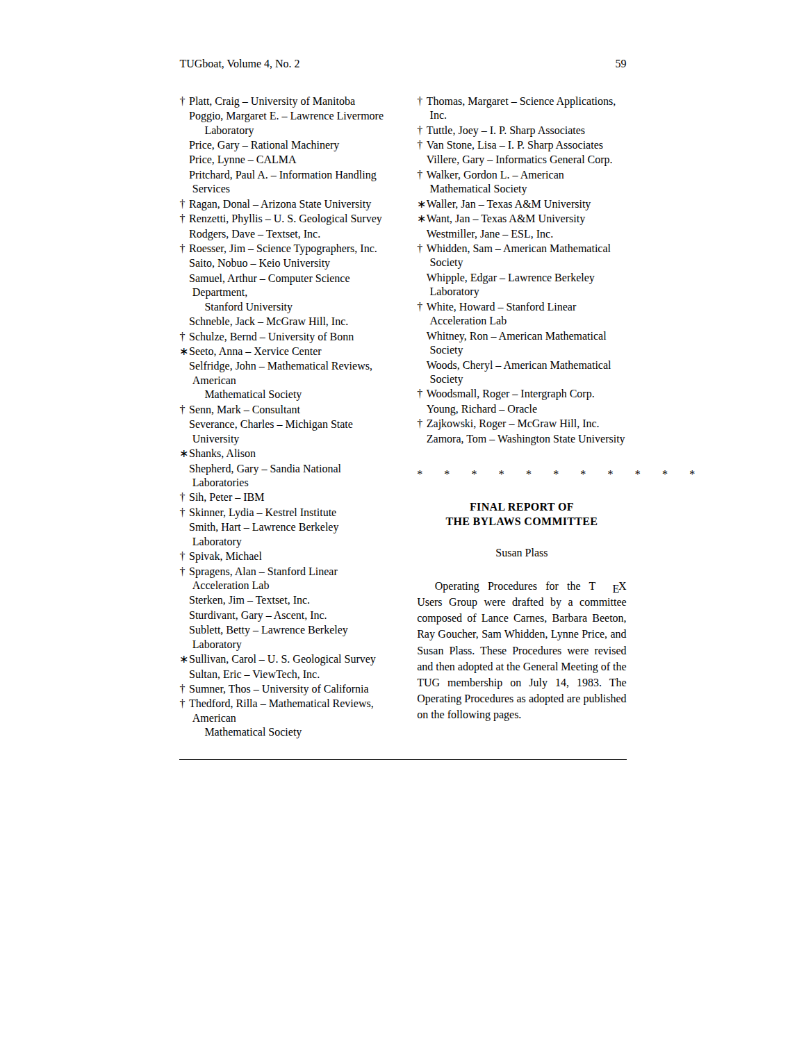TUGboat, Volume 4, No. 2 59
Platt, Craig – University of Manitoba
Poggio, Margaret E. – Lawrence LivermoreLaboratory
Price, Gary – Rational Machinery
Price, Lynne – CALMA
Pritchard, Paul A. – Information Handling Services
Ragan, Donal – Arizona State University
Renzetti, Phyllis – U. S. Geological Survey
Rodgers, Dave – Textset, Inc.
Roesser, Jim – Science Typographers, Inc.
Saito, Nobuo – Keio University
Samuel, Arthur – Computer Science Department,Stanford University
Schneble, Jack – McGraw Hill, Inc.
Schulze, Bernd – University of Bonn
Seeto, Anna – Xervice Center
Selfridge, John – Mathematical Reviews, AmericanMathematical Society
Senn, Mark – Consultant
Severance, Charles – Michigan State University
Shanks, Alison
Shepherd, Gary – Sandia National Laboratories
Sih, Peter – IBM
Skinner, Lydia – Kestrel Institute
Smith, Hart – Lawrence Berkeley Laboratory
Spivak, Michael
Spragens, Alan – Stanford Linear Acceleration Lab
Sterken, Jim – Textset, Inc.
Sturdivant, Gary – Ascent, Inc.
Sublett, Betty – Lawrence Berkeley Laboratory
Sullivan, Carol – U. S. Geological Survey
Sultan, Eric – ViewTech, Inc.
Sumner, Thos – University of California
Thedford, Rilla – Mathematical Reviews, AmericanMathematical Society
Thomas, Margaret – Science Applications, Inc.
Tuttle, Joey – I. P. Sharp Associates
Van Stone, Lisa – I. P. Sharp Associates
Villere, Gary – Informatics General Corp.
Walker, Gordon L. – American Mathematical Society
Waller, Jan – Texas A&M University
Want, Jan – Texas A&M University
Westmiller, Jane – ESL, Inc.
Whidden, Sam – American Mathematical Society
Whipple, Edgar – Lawrence Berkeley Laboratory
White, Howard – Stanford Linear Acceleration Lab
Whitney, Ron – American Mathematical Society
Woods, Cheryl – American Mathematical Society
Woodsmall, Roger – Intergraph Corp.
Young, Richard – Oracle
Zajkowski, Roger – McGraw Hill, Inc.
Zamora, Tom – Washington State University
* * * * * * * * * * *
Final Report of
the Bylaws Committee
Susan Plass
Operating Procedures for the TEX Users Group were drafted by a committee composed of Lance Carnes, Barbara Beeton, Ray Goucher, Sam Whidden, Lynne Price, and Susan Plass. These Procedures were revised and then adopted at the General Meeting of the TUG membership on July 14, 1983. The Operating Procedures as adopted are published on the following pages.